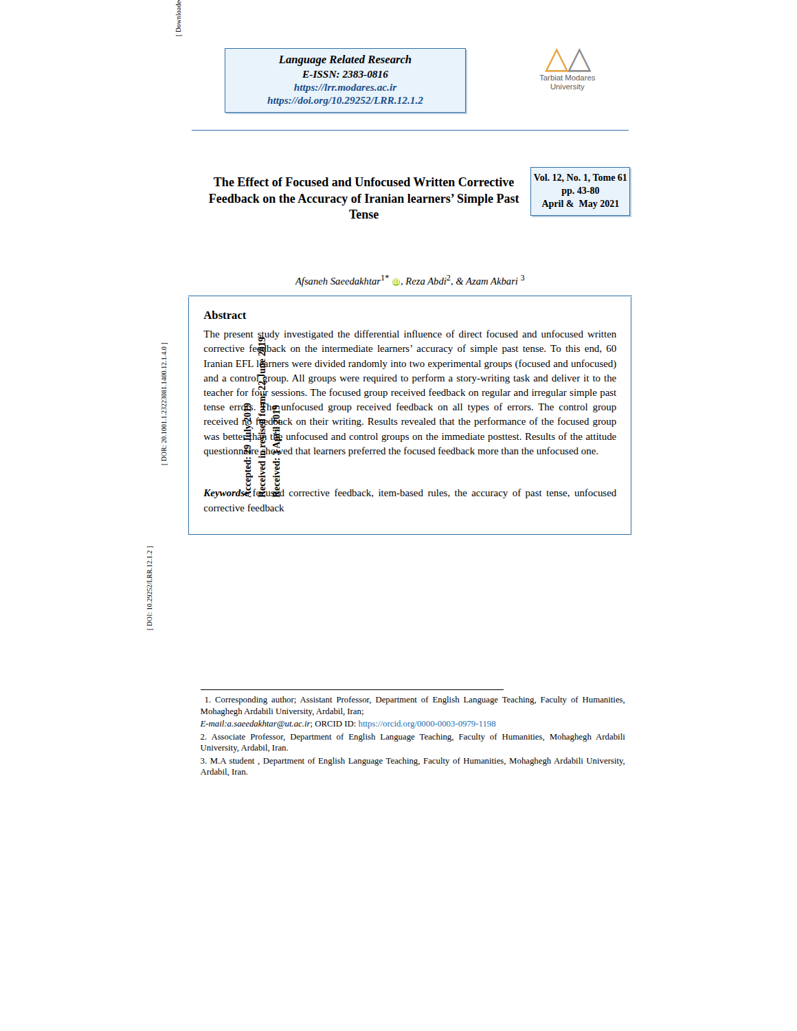[ Downloaded from lrr.modares.ac.ir on 2022-07-06 ] [ DOR: 20.1001.1.23223081.1400.12.1.4.0 ] [ DOI: 10.29252/LRR.12.1.2 ]
Language Related Research
E-ISSN: 2383-0816
https://lrr.modares.ac.ir
https://doi.org/10.29252/LRR.12.1.2
△△
Tarbiat Modares
University
Vol. 12, No. 1, Tome 61
pp. 43-80
April & May 2021
The Effect of Focused and Unfocused Written Corrective Feedback on the Accuracy of Iranian learners’ Simple Past Tense
Afsaneh Saeedakhtar1* iD, Reza Abdi2, & Azam Akbari 3
Received: 3 April 2019 Received in revised form: 22 June 2019 Accepted: 29 July 2019
Abstract
The present study investigated the differential influence of direct focused and unfocused written corrective feedback on the intermediate learners’ accuracy of simple past tense. To this end, 60 Iranian EFL learners were divided randomly into two experimental groups (focused and unfocused) and a control group. All groups were required to perform a story-writing task and deliver it to the teacher for four sessions. The focused group received feedback on regular and irregular simple past tense errors. The unfocused group received feedback on all types of errors. The control group received no feedback on their writing. Results revealed that the performance of the focused group was better than the unfocused and control groups on the immediate posttest. Results of the attitude questionnaire showed that learners preferred the focused feedback more than the unfocused one.
Keywords: focused corrective feedback, item-based rules, the accuracy of past tense, unfocused corrective feedback
1. Corresponding author; Assistant Professor, Department of English Language Teaching, Faculty of Humanities, Mohaghegh Ardabili University, Ardabil, Iran;
E-mail:a.saeedakhtar@ut.ac.ir; ORCID ID: https://orcid.org/0000-0003-0979-1198
2. Associate Professor, Department of English Language Teaching, Faculty of Humanities, Mohaghegh Ardabili University, Ardabil, Iran.
3. M.A student , Department of English Language Teaching, Faculty of Humanities, Mohaghegh Ardabili University, Ardabil, Iran.